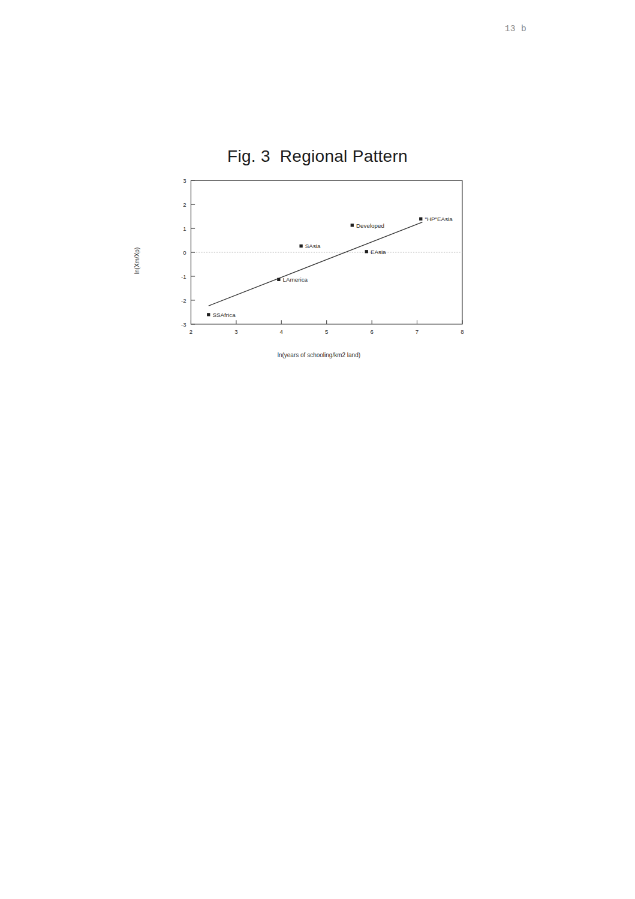13 b
Fig. 3 Regional Pattern
ln(Xm/Xp)
3 2 1 0 -1 -2 -3 2 3 4 5 6 7 8 SSAfrica LAmerica SAsia EAsia Developed "HP"EAsia
ln(years of schooling/km2 land)